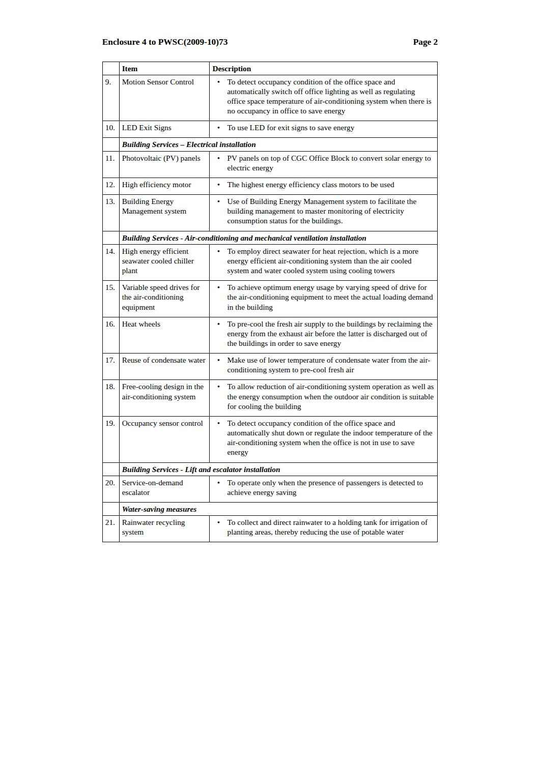Enclosure 4 to PWSC(2009-10)73 Page 2
| | Item | Description |
| --- | --- | --- |
| 9. | Motion Sensor Control | To detect occupancy condition of the office space and automatically switch off office lighting as well as regulating office space temperature of air-conditioning system when there is no occupancy in office to save energy |
| 10. | LED Exit Signs | To use LED for exit signs to save energy |
| | Building Services – Electrical installation |
| 11. | Photovoltaic (PV) panels | PV panels on top of CGC Office Block to convert solar energy to electric energy |
| 12. | High efficiency motor | The highest energy efficiency class motors to be used |
| 13. | Building Energy Management system | Use of Building Energy Management system to facilitate the building management to master monitoring of electricity consumption status for the buildings. |
| | Building Services - Air-conditioning and mechanical ventilation installation |
| 14. | High energy efficient seawater cooled chiller plant | To employ direct seawater for heat rejection, which is a more energy efficient air-conditioning system than the air cooled system and water cooled system using cooling towers |
| 15. | Variable speed drives for the air-conditioning equipment | To achieve optimum energy usage by varying speed of drive for the air-conditioning equipment to meet the actual loading demand in the building |
| 16. | Heat wheels | To pre-cool the fresh air supply to the buildings by reclaiming the energy from the exhaust air before the latter is discharged out of the buildings in order to save energy |
| 17. | Reuse of condensate water | Make use of lower temperature of condensate water from the air-conditioning system to pre-cool fresh air |
| 18. | Free-cooling design in the air-conditioning system | To allow reduction of air-conditioning system operation as well as the energy consumption when the outdoor air condition is suitable for cooling the building |
| 19. | Occupancy sensor control | To detect occupancy condition of the office space and automatically shut down or regulate the indoor temperature of the air-conditioning system when the office is not in use to save energy |
| | Building Services - Lift and escalator installation |
| 20. | Service-on-demand escalator | To operate only when the presence of passengers is detected to achieve energy saving |
| | Water-saving measures |
| 21. | Rainwater recycling system | To collect and direct rainwater to a holding tank for irrigation of planting areas, thereby reducing the use of potable water |